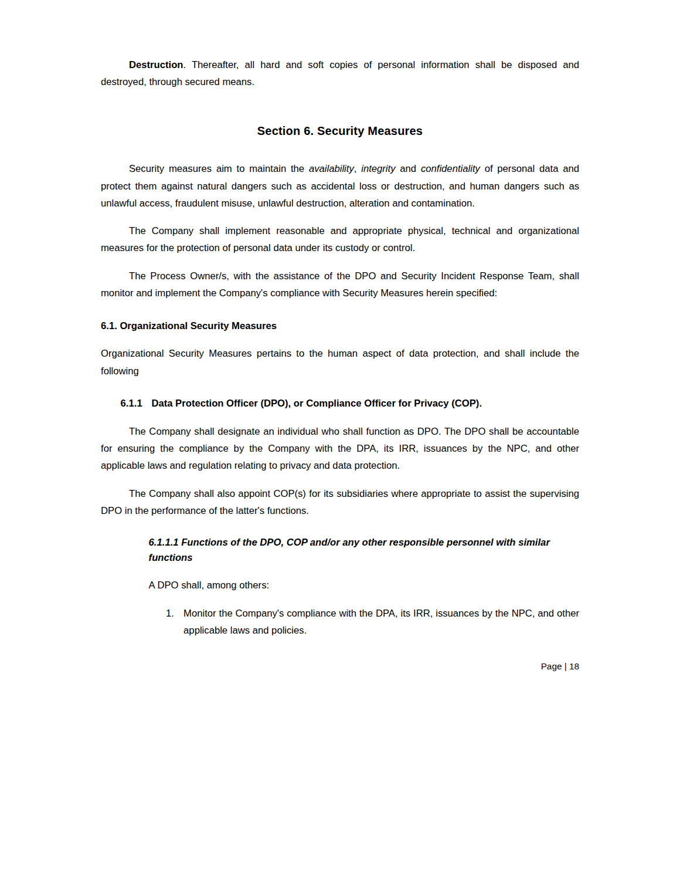Destruction. Thereafter, all hard and soft copies of personal information shall be disposed and destroyed, through secured means.
Section 6. Security Measures
Security measures aim to maintain the availability, integrity and confidentiality of personal data and protect them against natural dangers such as accidental loss or destruction, and human dangers such as unlawful access, fraudulent misuse, unlawful destruction, alteration and contamination.
The Company shall implement reasonable and appropriate physical, technical and organizational measures for the protection of personal data under its custody or control.
The Process Owner/s, with the assistance of the DPO and Security Incident Response Team, shall monitor and implement the Company's compliance with Security Measures herein specified:
6.1. Organizational Security Measures
Organizational Security Measures pertains to the human aspect of data protection, and shall include the following
6.1.1 Data Protection Officer (DPO), or Compliance Officer for Privacy (COP).
The Company shall designate an individual who shall function as DPO. The DPO shall be accountable for ensuring the compliance by the Company with the DPA, its IRR, issuances by the NPC, and other applicable laws and regulation relating to privacy and data protection.
The Company shall also appoint COP(s) for its subsidiaries where appropriate to assist the supervising DPO in the performance of the latter's functions.
6.1.1.1 Functions of the DPO, COP and/or any other responsible personnel with similar functions
A DPO shall, among others:
Monitor the Company's compliance with the DPA, its IRR, issuances by the NPC, and other applicable laws and policies.
Page | 18